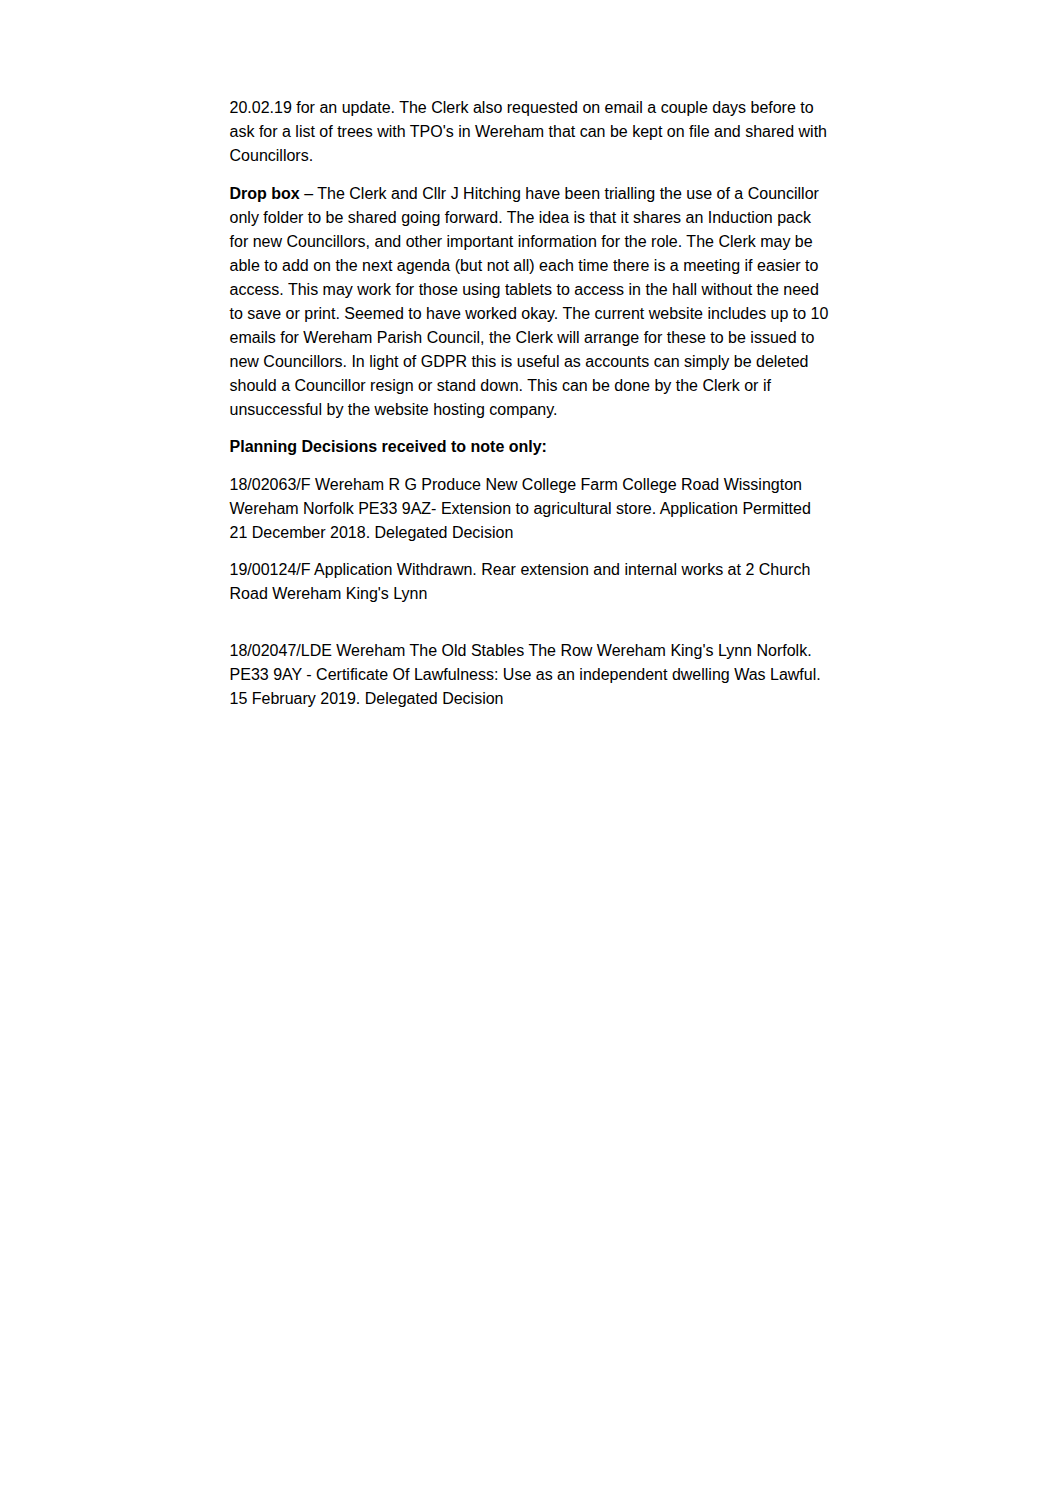20.02.19 for an update. The Clerk also requested on email a couple days before to ask for a list of trees with TPO's in Wereham that can be kept on file and shared with Councillors.
Drop box – The Clerk and Cllr J Hitching have been trialling the use of a Councillor only folder to be shared going forward. The idea is that it shares an Induction pack for new Councillors, and other important information for the role. The Clerk may be able to add on the next agenda (but not all) each time there is a meeting if easier to access. This may work for those using tablets to access in the hall without the need to save or print. Seemed to have worked okay. The current website includes up to 10 emails for Wereham Parish Council, the Clerk will arrange for these to be issued to new Councillors. In light of GDPR this is useful as accounts can simply be deleted should a Councillor resign or stand down. This can be done by the Clerk or if unsuccessful by the website hosting company.
Planning Decisions received to note only:
18/02063/F Wereham R G Produce New College Farm College Road Wissington Wereham Norfolk PE33 9AZ- Extension to agricultural store. Application Permitted 21 December 2018. Delegated Decision
19/00124/F Application Withdrawn. Rear extension and internal works at 2 Church Road Wereham King's Lynn
18/02047/LDE Wereham The Old Stables The Row Wereham King's Lynn Norfolk. PE33 9AY - Certificate Of Lawfulness: Use as an independent dwelling Was Lawful. 15 February 2019. Delegated Decision